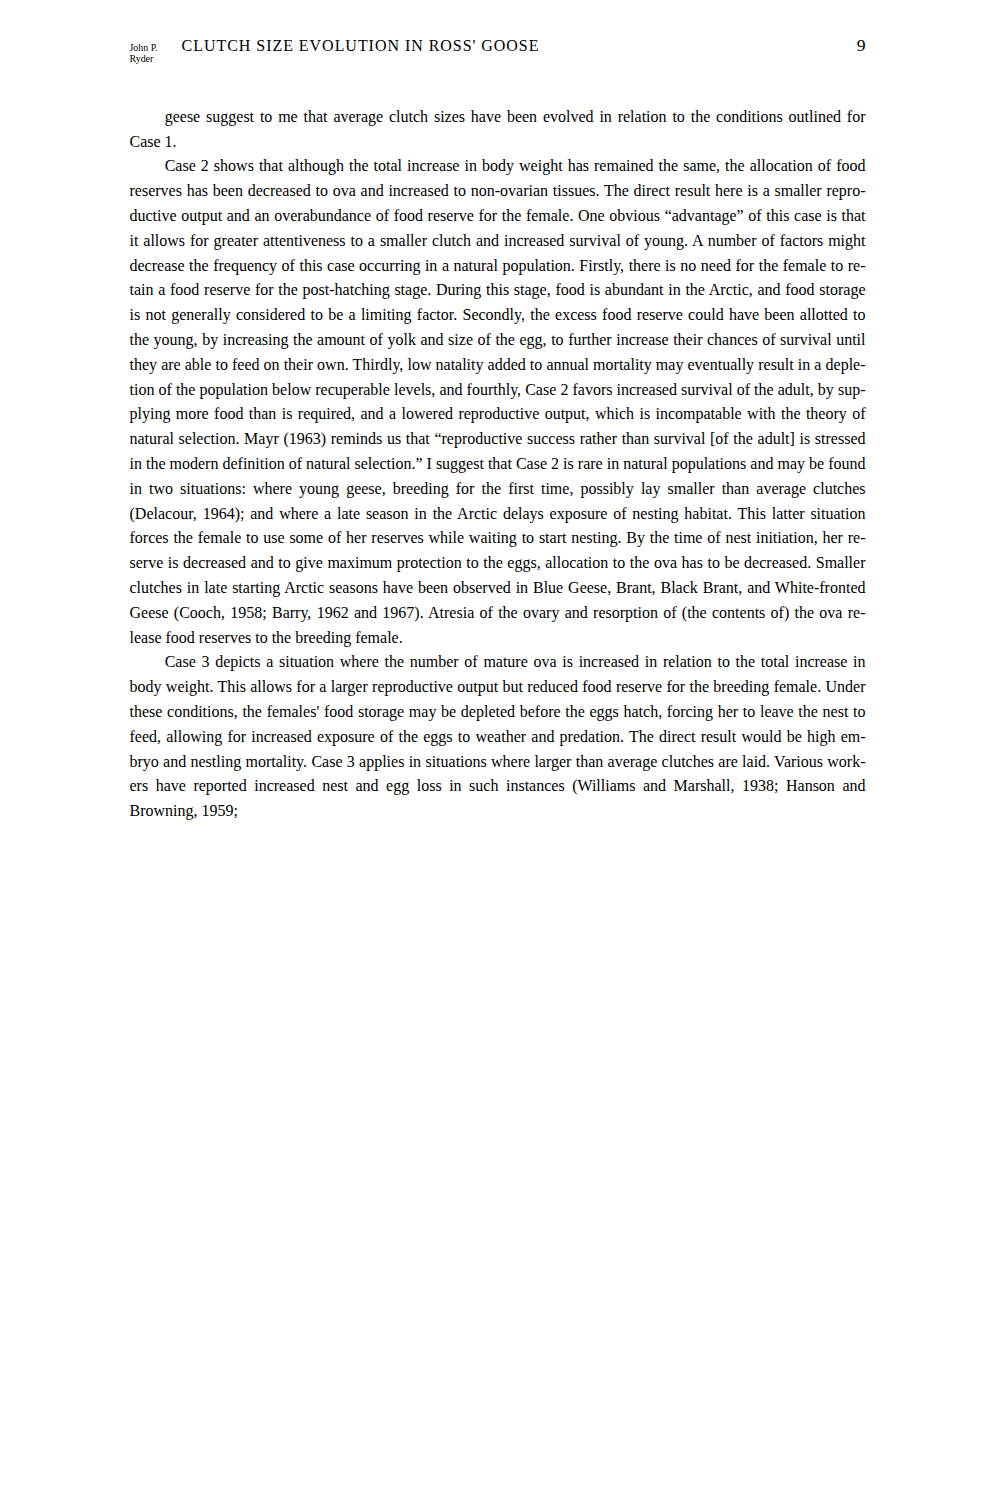John P.
Ryder
Clutch Size Evolution in Ross' Goose
9
geese suggest to me that average clutch sizes have been evolved in relation to the conditions outlined for Case 1.
Case 2 shows that although the total increase in body weight has remained the same, the allocation of food reserves has been decreased to ova and increased to non-ovarian tissues. The direct result here is a smaller reproductive output and an overabundance of food reserve for the female. One obvious “advantage” of this case is that it allows for greater attentiveness to a smaller clutch and increased survival of young. A number of factors might decrease the frequency of this case occurring in a natural population. Firstly, there is no need for the female to retain a food reserve for the post-hatching stage. During this stage, food is abundant in the Arctic, and food storage is not generally considered to be a limiting factor. Secondly, the excess food reserve could have been allotted to the young, by increasing the amount of yolk and size of the egg, to further increase their chances of survival until they are able to feed on their own. Thirdly, low natality added to annual mortality may eventually result in a depletion of the population below recuperable levels, and fourthly, Case 2 favors increased survival of the adult, by supplying more food than is required, and a lowered reproductive output, which is incompatable with the theory of natural selection. Mayr (1963) reminds us that “reproductive success rather than survival [of the adult] is stressed in the modern definition of natural selection.” I suggest that Case 2 is rare in natural populations and may be found in two situations: where young geese, breeding for the first time, possibly lay smaller than average clutches (Delacour, 1964); and where a late season in the Arctic delays exposure of nesting habitat. This latter situation forces the female to use some of her reserves while waiting to start nesting. By the time of nest initiation, her reserve is decreased and to give maximum protection to the eggs, allocation to the ova has to be decreased. Smaller clutches in late starting Arctic seasons have been observed in Blue Geese, Brant, Black Brant, and White-fronted Geese (Cooch, 1958; Barry, 1962 and 1967). Atresia of the ovary and resorption of (the contents of) the ova release food reserves to the breeding female.
Case 3 depicts a situation where the number of mature ova is increased in relation to the total increase in body weight. This allows for a larger reproductive output but reduced food reserve for the breeding female. Under these conditions, the females' food storage may be depleted before the eggs hatch, forcing her to leave the nest to feed, allowing for increased exposure of the eggs to weather and predation. The direct result would be high embryo and nestling mortality. Case 3 applies in situations where larger than average clutches are laid. Various workers have reported increased nest and egg loss in such instances (Williams and Marshall, 1938; Hanson and Browning, 1959;